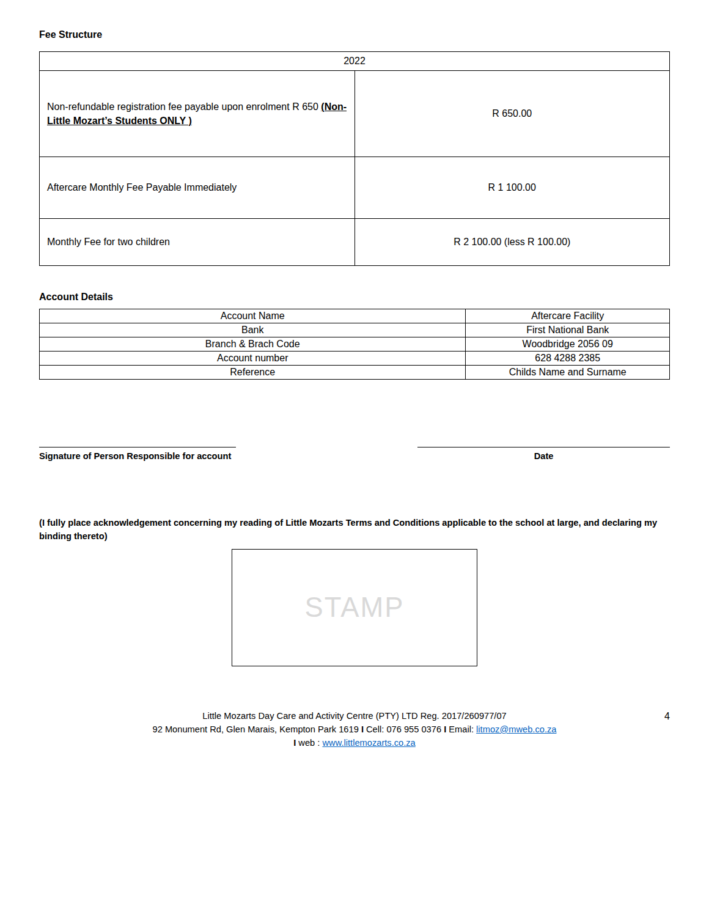Fee Structure
| 2022 |
| Non-refundable registration fee payable upon enrolment R 650 (Non- Little Mozart’s Students ONLY ) | R 650.00 |
| Aftercare Monthly Fee Payable Immediately | R 1 100.00 |
| Monthly Fee for two children | R 2 100.00 (less R 100.00) |
Account Details
| Account Name | Aftercare Facility |
| Bank | First National Bank |
| Branch & Brach Code | Woodbridge 2056 09 |
| Account number | 628 4288 2385 |
| Reference | Childs Name and Surname |
Signature of Person Responsible for account
Date
(I fully place acknowledgement concerning my reading of Little Mozarts Terms and Conditions applicable to the school at large, and declaring my binding thereto)
STAMP
4 Little Mozarts Day Care and Activity Centre (PTY) LTD Reg. 2017/260977/07
92 Monument Rd, Glen Marais, Kempton Park 1619 I Cell: 076 955 0376 I Email: litmoz@mweb.co.za
I web : www.littlemozarts.co.za